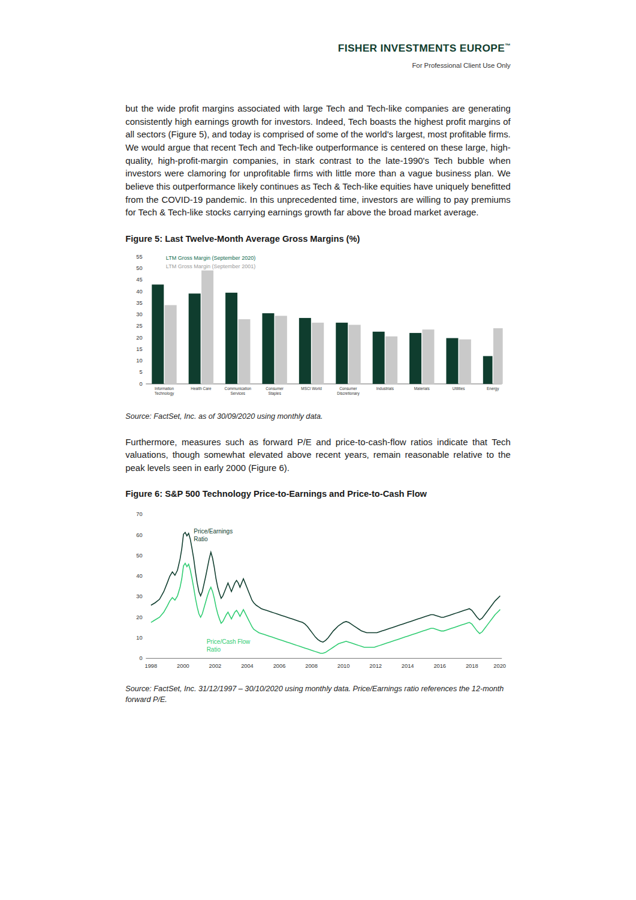FISHER INVESTMENTS EUROPE™
For Professional Client Use Only
but the wide profit margins associated with large Tech and Tech-like companies are generating consistently high earnings growth for investors. Indeed, Tech boasts the highest profit margins of all sectors (Figure 5), and today is comprised of some of the world's largest, most profitable firms. We would argue that recent Tech and Tech-like outperformance is centered on these large, high-quality, high-profit-margin companies, in stark contrast to the late-1990's Tech bubble when investors were clamoring for unprofitable firms with little more than a vague business plan. We believe this outperformance likely continues as Tech & Tech-like equities have uniquely benefitted from the COVID-19 pandemic. In this unprecedented time, investors are willing to pay premiums for Tech & Tech-like stocks carrying earnings growth far above the broad market average.
Figure 5: Last Twelve-Month Average Gross Margins (%)
LTM Gross Margin (September 2020) LTM Gross Margin (September 2001) 55 50 45 40 35 30 25 20 15 10 5 0 Information Technology Health Care Communication Services Consumer Staples MSCI World Consumer Discretionary Industrials Materials Utilities Energy
Source: FactSet, Inc. as of 30/09/2020 using monthly data.
Furthermore, measures such as forward P/E and price-to-cash-flow ratios indicate that Tech valuations, though somewhat elevated above recent years, remain reasonable relative to the peak levels seen in early 2000 (Figure 6).
Figure 6: S&P 500 Technology Price-to-Earnings and Price-to-Cash Flow
70 60 50 40 30 20 10 0 1998 2000 2002 2004 2006 2008 2010 2012 2014 2016 2018 2020 Price/Earnings Ratio Price/Cash Flow Ratio
Source: FactSet, Inc. 31/12/1997 – 30/10/2020 using monthly data. Price/Earnings ratio references the 12-month forward P/E.